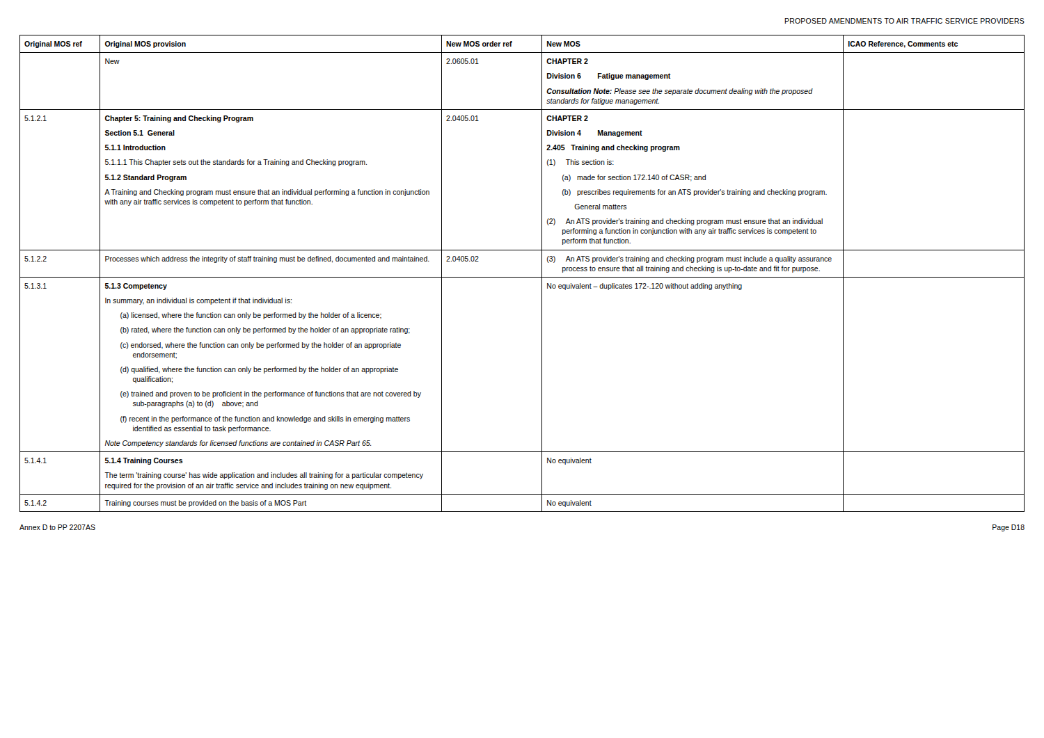PROPOSED AMENDMENTS TO AIR TRAFFIC SERVICE PROVIDERS
| Original MOS ref | Original MOS provision | New MOS order ref | New MOS | ICAO Reference, Comments etc |
| --- | --- | --- | --- | --- |
| | New | 2.0605.01 | CHAPTER 2 Division 6 Fatigue management Consultation Note: Please see the separate document dealing with the proposed standards for fatigue management. | |
| 5.1.2.1 | Chapter 5: Training and Checking Program Section 5.1 General 5.1.1 Introduction 5.1.1.1 This Chapter sets out the standards for a Training and Checking program. 5.1.2 Standard Program A Training and Checking program must ensure that an individual performing a function in conjunction with any air traffic services is competent to perform that function. | 2.0405.01 | CHAPTER 2 Division 4 Management 2.405 Training and checking program (1) This section is: (a) made for section 172.140 of CASR; and (b) prescribes requirements for an ATS provider's training and checking program. General matters (2) An ATS provider's training and checking program must ensure that an individual performing a function in conjunction with any air traffic services is competent to perform that function. | |
| 5.1.2.2 | Processes which address the integrity of staff training must be defined, documented and maintained. | 2.0405.02 | (3) An ATS provider's training and checking program must include a quality assurance process to ensure that all training and checking is up-to-date and fit for purpose. | |
| 5.1.3.1 | 5.1.3 Competency In summary, an individual is competent if that individual is: (a) licensed, where the function can only be performed by the holder of a licence; (b) rated, where the function can only be performed by the holder of an appropriate rating; (c) endorsed, where the function can only be performed by the holder of an appropriate endorsement; (d) qualified, where the function can only be performed by the holder of an appropriate qualification; (e) trained and proven to be proficient in the performance of functions that are not covered by sub-paragraphs (a) to (d) above; and (f) recent in the performance of the function and knowledge and skills in emerging matters identified as essential to task performance. Note Competency standards for licensed functions are contained in CASR Part 65. | | No equivalent – duplicates 172-.120 without adding anything | |
| 5.1.4.1 | 5.1.4 Training Courses The term 'training course' has wide application and includes all training for a particular competency required for the provision of an air traffic service and includes training on new equipment. | | No equivalent | |
| 5.1.4.2 | Training courses must be provided on the basis of a MOS Part | | No equivalent | |
Annex D to PP 2207AS
Page D18